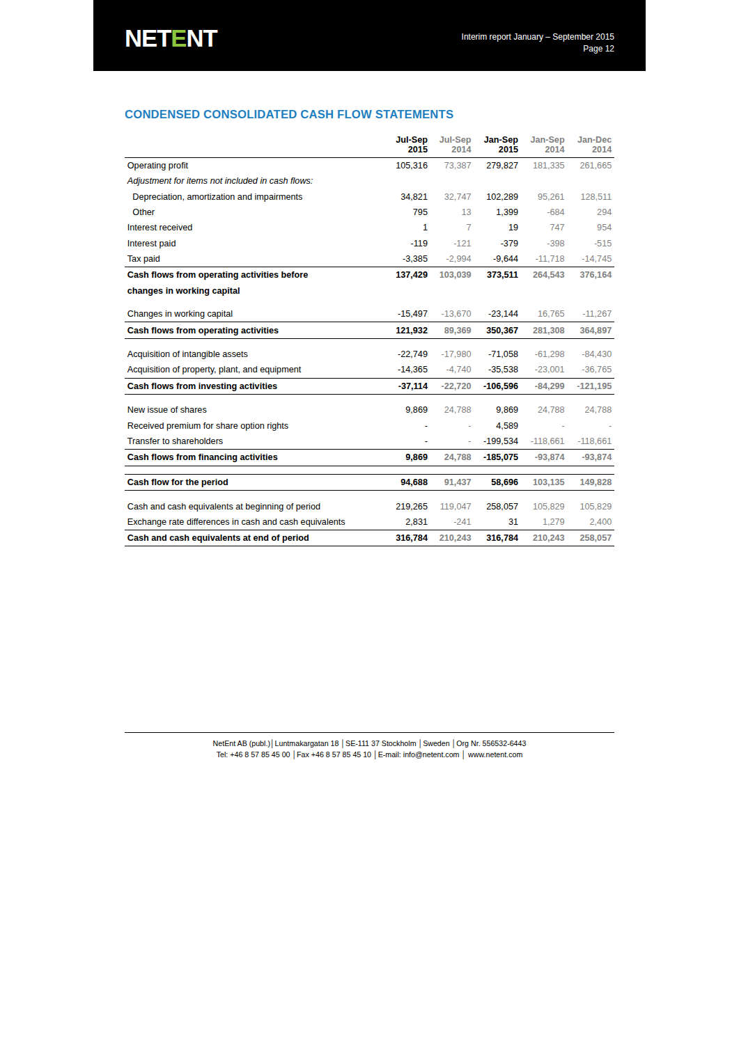NET ENT
Interim report January – September 2015
Page 12
CONDENSED CONSOLIDATED CASH FLOW STATEMENTS
| | Jul-Sep 2015 | Jul-Sep 2014 | Jan-Sep 2015 | Jan-Sep 2014 | Jan-Dec 2014 |
| --- | --- | --- | --- | --- | --- |
| Operating profit | 105,316 | 73,387 | 279,827 | 181,335 | 261,665 |
| Adjustment for items not included in cash flows: | | | | | |
| Depreciation, amortization and impairments | 34,821 | 32,747 | 102,289 | 95,261 | 128,511 |
| Other | 795 | 13 | 1,399 | -684 | 294 |
| Interest received | 1 | 7 | 19 | 747 | 954 |
| Interest paid | -119 | -121 | -379 | -398 | -515 |
| Tax paid | -3,385 | -2,994 | -9,644 | -11,718 | -14,745 |
| Cash flows from operating activities before | 137,429 | 103,039 | 373,511 | 264,543 | 376,164 |
| changes in working capital | | | | | |
| Changes in working capital | -15,497 | -13,670 | -23,144 | 16,765 | -11,267 |
| Cash flows from operating activities | 121,932 | 89,369 | 350,367 | 281,308 | 364,897 |
| Acquisition of intangible assets | -22,749 | -17,980 | -71,058 | -61,298 | -84,430 |
| Acquisition of property, plant, and equipment | -14,365 | -4,740 | -35,538 | -23,001 | -36,765 |
| Cash flows from investing activities | -37,114 | -22,720 | -106,596 | -84,299 | -121,195 |
| New issue of shares | 9,869 | 24,788 | 9,869 | 24,788 | 24,788 |
| Received premium for share option rights | - | - | 4,589 | - | - |
| Transfer to shareholders | - | - | -199,534 | -118,661 | -118,661 |
| Cash flows from financing activities | 9,869 | 24,788 | -185,075 | -93,874 | -93,874 |
| Cash flow for the period | 94,688 | 91,437 | 58,696 | 103,135 | 149,828 |
| Cash and cash equivalents at beginning of period | 219,265 | 119,047 | 258,057 | 105,829 | 105,829 |
| Exchange rate differences in cash and cash equivalents | 2,831 | -241 | 31 | 1,279 | 2,400 |
| Cash and cash equivalents at end of period | 316,784 | 210,243 | 316,784 | 210,243 | 258,057 |
NetEnt AB (publ.)│Luntmakargatan 18 │SE-111 37 Stockholm │Sweden │Org Nr. 556532-6443
Tel: +46 8 57 85 45 00 │Fax +46 8 57 85 45 10 │E-mail: info@netent.com │ www.netent.com